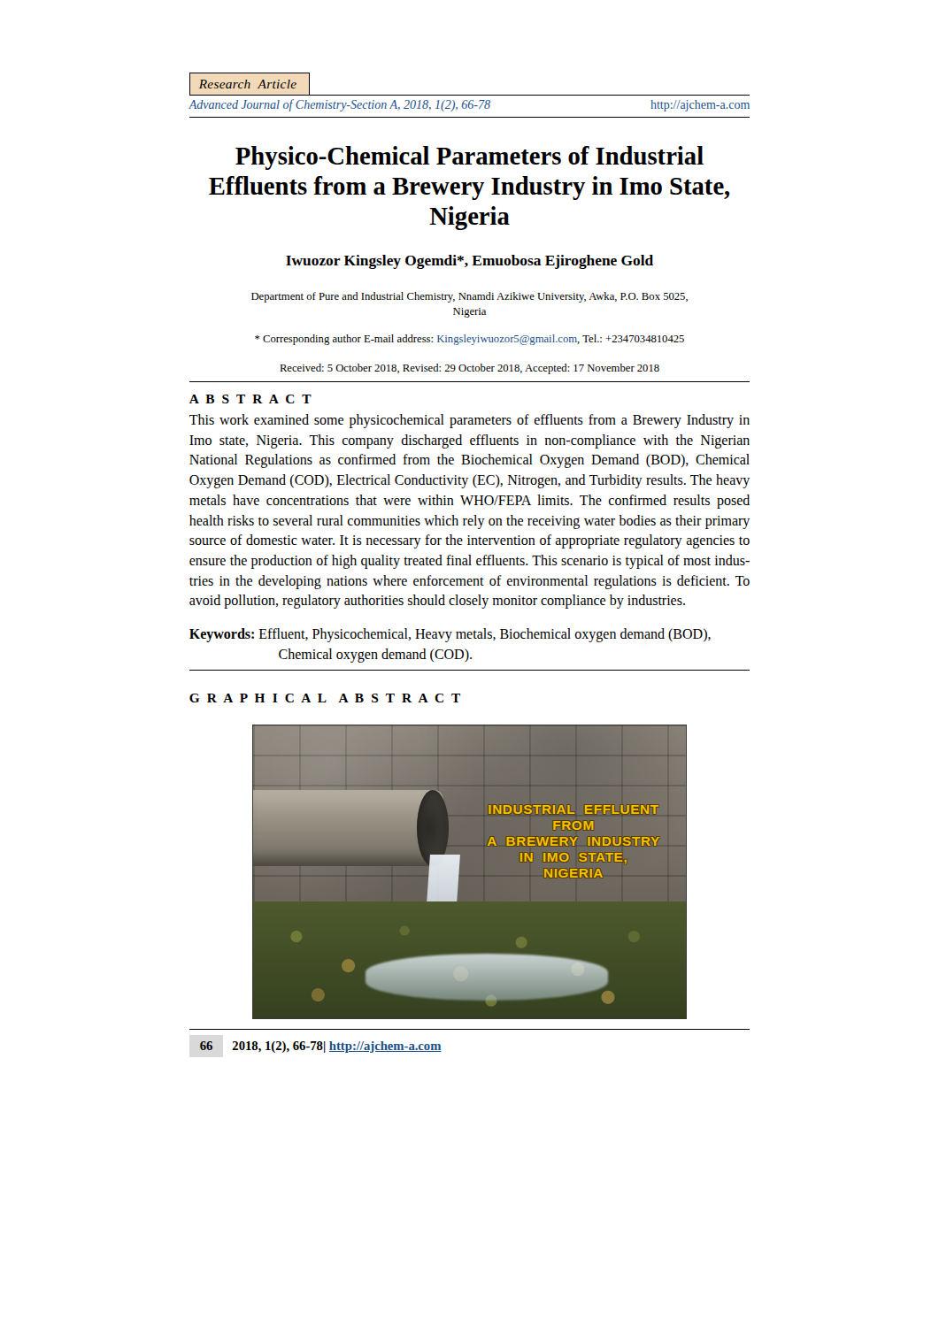Research Article
Advanced Journal of Chemistry-Section A, 2018, 1(2), 66-78 http://ajchem-a.com
Physico-Chemical Parameters of Industrial Effluents from a Brewery Industry in Imo State, Nigeria
Iwuozor Kingsley Ogemdi*, Emuobosa Ejiroghene Gold
Department of Pure and Industrial Chemistry, Nnamdi Azikiwe University, Awka, P.O. Box 5025,
Nigeria
* Corresponding author E-mail address: Kingsleyiwuozor5@gmail.com, Tel.: +2347034810425
Received: 5 October 2018, Revised: 29 October 2018, Accepted: 17 November 2018
A B S T R A C T
This work examined some physicochemical parameters of effluents from a Brewery Industry in Imo state, Nigeria. This company discharged effluents in non-compliance with the Nigerian National Regulations as confirmed from the Biochemical Oxygen Demand (BOD), Chemical Oxygen Demand (COD), Electrical Conductivity (EC), Nitrogen, and Turbidity results. The heavy metals have concentrations that were within WHO/FEPA limits. The confirmed results posed health risks to several rural communities which rely on the receiving water bodies as their primary source of domestic water. It is necessary for the intervention of appropriate regulatory agencies to ensure the production of high quality treated final effluents. This scenario is typical of most industries in the developing nations where enforcement of environmental regulations is deficient. To avoid pollution, regulatory authorities should closely monitor compliance by industries.
Keywords: Effluent, Physicochemical, Heavy metals, Biochemical oxygen demand (BOD), Chemical oxygen demand (COD).
G R A P H I C A L A B S T R A C T
INDUSTRIAL EFFLUENT
FROM
A BREWERY INDUSTRY
IN IMO STATE,
NIGERIA
66
2018, 1(2), 66-78| http://ajchem-a.com